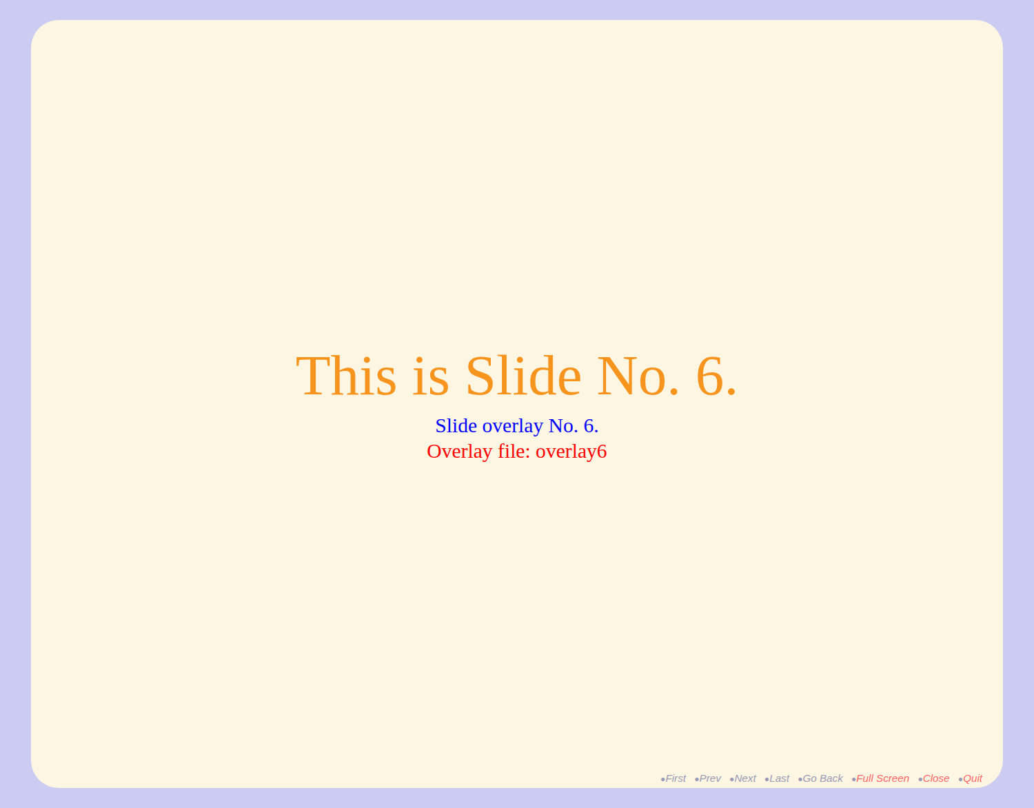This is Slide No. 6.
Slide overlay No. 6.
Overlay file: overlay6
●First ●Prev ●Next ●Last ●Go Back ●Full Screen ●Close ●Quit